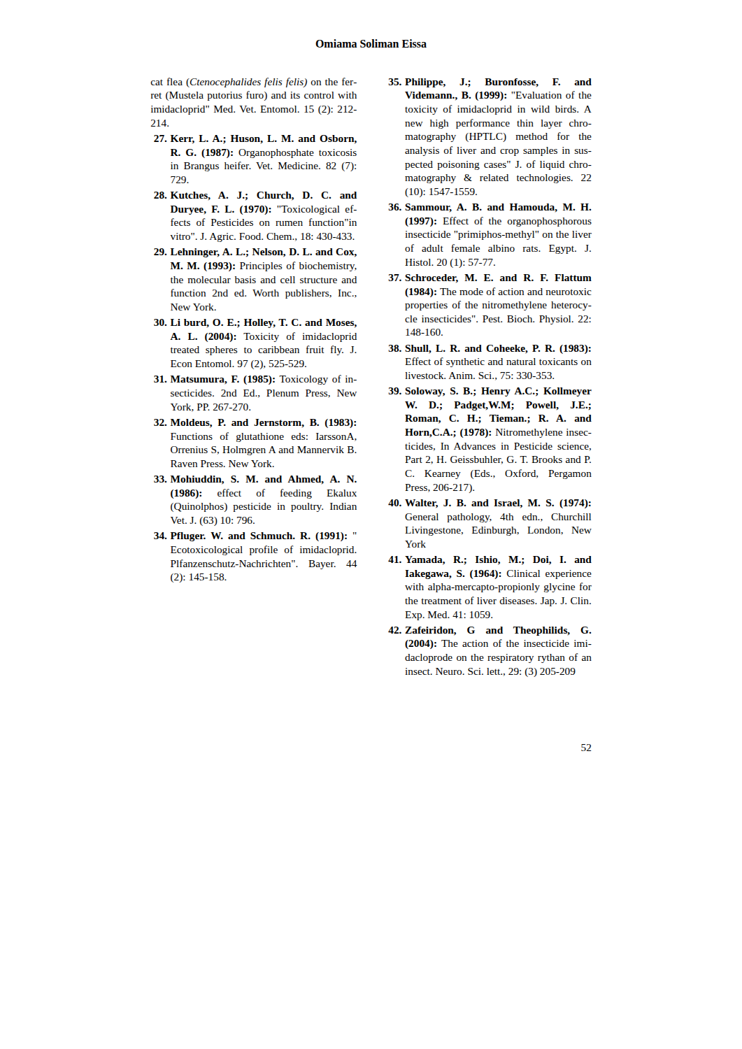Omiama Soliman Eissa
cat flea (Ctenocephalides felis felis) on the ferret (Mustela putorius furo) and its control with imidacloprid" Med. Vet. Entomol. 15 (2): 212-214.
27. Kerr, L. A.; Huson, L. M. and Osborn, R. G. (1987): Organophosphate toxicosis in Brangus heifer. Vet. Medicine. 82 (7): 729.
28. Kutches, A. J.; Church, D. C. and Duryee, F. L. (1970): "Toxicological effects of Pesticides on rumen function"in vitro". J. Agric. Food. Chem., 18: 430-433.
29. Lehninger, A. L.; Nelson, D. L. and Cox, M. M. (1993): Principles of biochemistry, the molecular basis and cell structure and function 2nd ed. Worth publishers, Inc., New York.
30. Li burd, O. E.; Holley, T. C. and Moses, A. L. (2004): Toxicity of imidacloprid treated spheres to caribbean fruit fly. J. Econ Entomol. 97 (2), 525-529.
31. Matsumura, F. (1985): Toxicology of insecticides. 2nd Ed., Plenum Press, New York, PP. 267-270.
32. Moldeus, P. and Jernstorm, B. (1983): Functions of glutathione eds: IarssonA, Orrenius S, Holmgren A and Mannervik B. Raven Press. New York.
33. Mohiuddin, S. M. and Ahmed, A. N. (1986): effect of feeding Ekalux (Quinolphos) pesticide in poultry. Indian Vet. J. (63) 10: 796.
34. Pfluger. W. and Schmuch. R. (1991): " Ecotoxicological profile of imidacloprid. Plfanzenschutz-Nachrichten". Bayer. 44 (2): 145-158.
35. Philippe, J.; Buronfosse, F. and Videmann., B. (1999): "Evaluation of the toxicity of imidacloprid in wild birds. A new high performance thin layer chromatography (HPTLC) method for the analysis of liver and crop samples in suspected poisoning cases" J. of liquid chromatography & related technologies. 22 (10): 1547-1559.
36. Sammour, A. B. and Hamouda, M. H. (1997): Effect of the organophosphorous insecticide "primiphos-methyl" on the liver of adult female albino rats. Egypt. J. Histol. 20 (1): 57-77.
37. Schroceder, M. E. and R. F. Flattum (1984): The mode of action and neurotoxic properties of the nitromethylene heterocycle insecticides". Pest. Bioch. Physiol. 22: 148-160.
38. Shull, L. R. and Coheeke, P. R. (1983): Effect of synthetic and natural toxicants on livestock. Anim. Sci., 75: 330-353.
39. Soloway, S. B.; Henry A.C.; Kollmeyer W. D.; Padget,W.M; Powell, J.E.; Roman, C. H.; Tieman.; R. A. and Horn,C.A.; (1978): Nitromethylene insecticides, In Advances in Pesticide science, Part 2, H. Geissbuhler, G. T. Brooks and P. C. Kearney (Eds., Oxford, Pergamon Press, 206-217).
40. Walter, J. B. and Israel, M. S. (1974): General pathology, 4th edn., Churchill Livingestone, Edinburgh, London, New York
41. Yamada, R.; Ishio, M.; Doi, I. and Iakegawa, S. (1964): Clinical experience with alpha-mercapto-propionly glycine for the treatment of liver diseases. Jap. J. Clin. Exp. Med. 41: 1059.
42. Zafeiridon, G and Theophilids, G. (2004): The action of the insecticide imidacloprode on the respiratory rythan of an insect. Neuro. Sci. lett., 29: (3) 205-209
52